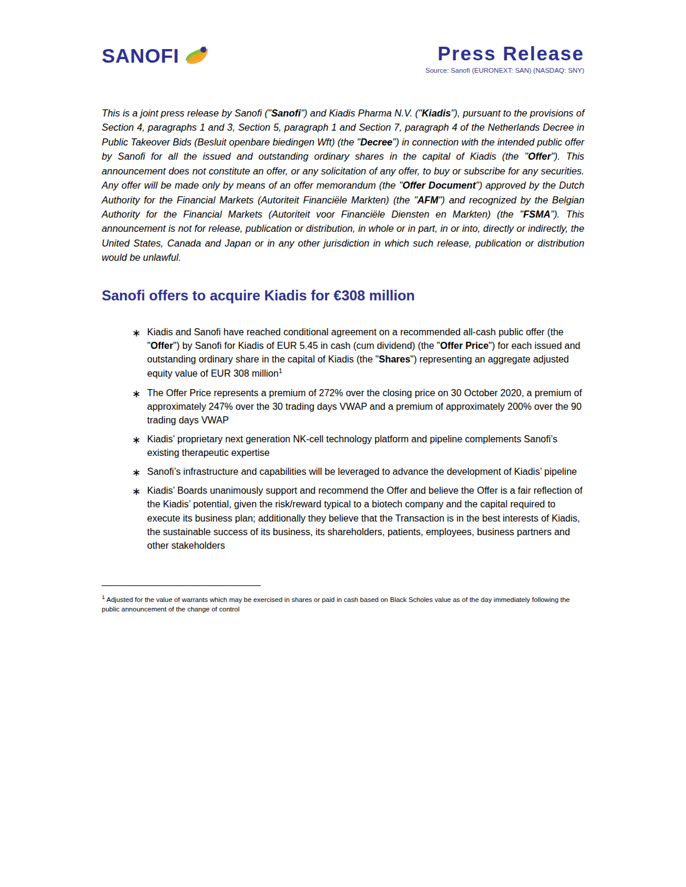SANOFI
Press Release
Source: Sanofi (EURONEXT: SAN) (NASDAQ: SNY)
This is a joint press release by Sanofi ("Sanofi") and Kiadis Pharma N.V. ("Kiadis"), pursuant to the provisions of Section 4, paragraphs 1 and 3, Section 5, paragraph 1 and Section 7, paragraph 4 of the Netherlands Decree in Public Takeover Bids (Besluit openbare biedingen Wft) (the "Decree") in connection with the intended public offer by Sanofi for all the issued and outstanding ordinary shares in the capital of Kiadis (the "Offer"). This announcement does not constitute an offer, or any solicitation of any offer, to buy or subscribe for any securities. Any offer will be made only by means of an offer memorandum (the "Offer Document") approved by the Dutch Authority for the Financial Markets (Autoriteit Financiële Markten) (the "AFM") and recognized by the Belgian Authority for the Financial Markets (Autoriteit voor Financiële Diensten en Markten) (the "FSMA"). This announcement is not for release, publication or distribution, in whole or in part, in or into, directly or indirectly, the United States, Canada and Japan or in any other jurisdiction in which such release, publication or distribution would be unlawful.
Sanofi offers to acquire Kiadis for €308 million
Kiadis and Sanofi have reached conditional agreement on a recommended all-cash public offer (the "Offer") by Sanofi for Kiadis of EUR 5.45 in cash (cum dividend) (the "Offer Price") for each issued and outstanding ordinary share in the capital of Kiadis (the "Shares") representing an aggregate adjusted equity value of EUR 308 million1
The Offer Price represents a premium of 272% over the closing price on 30 October 2020, a premium of approximately 247% over the 30 trading days VWAP and a premium of approximately 200% over the 90 trading days VWAP
Kiadis’ proprietary next generation NK-cell technology platform and pipeline complements Sanofi’s existing therapeutic expertise
Sanofi’s infrastructure and capabilities will be leveraged to advance the development of Kiadis’ pipeline
Kiadis’ Boards unanimously support and recommend the Offer and believe the Offer is a fair reflection of the Kiadis’ potential, given the risk/reward typical to a biotech company and the capital required to execute its business plan; additionally they believe that the Transaction is in the best interests of Kiadis, the sustainable success of its business, its shareholders, patients, employees, business partners and other stakeholders
1 Adjusted for the value of warrants which may be exercised in shares or paid in cash based on Black Scholes value as of the day immediately following the public announcement of the change of control